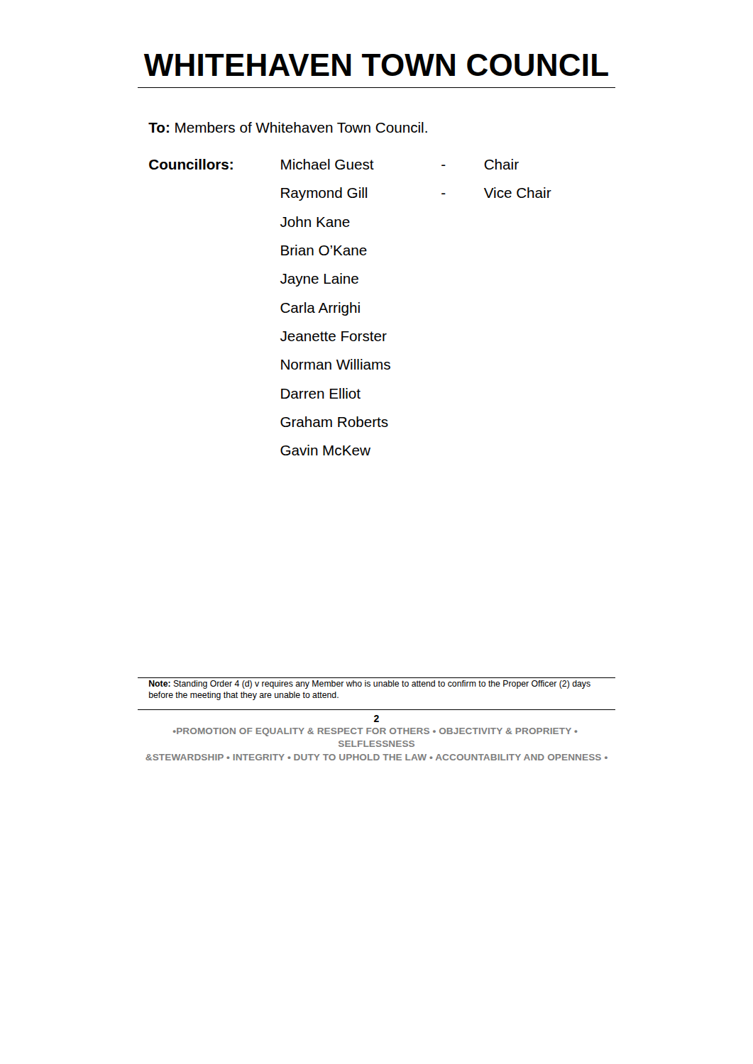WHITEHAVEN TOWN COUNCIL
To: Members of Whitehaven Town Council.
| Councillors: | Michael Guest | - | Chair |
| | Raymond Gill | - | Vice Chair |
| | John Kane | | |
| | Brian O’Kane | | |
| | Jayne Laine | | |
| | Carla Arrighi | | |
| | Jeanette Forster | | |
| | Norman Williams | | |
| | Darren Elliot | | |
| | Graham Roberts | | |
| | Gavin McKew | | |
Note: Standing Order 4 (d) v requires any Member who is unable to attend to confirm to the Proper Officer (2) days before the meeting that they are unable to attend.
2
•PROMOTION OF EQUALITY & RESPECT FOR OTHERS • OBJECTIVITY & PROPRIETY • SELFLESSNESS
&STEWARDSHIP • INTEGRITY • DUTY TO UPHOLD THE LAW • ACCOUNTABILITY AND OPENNESS •